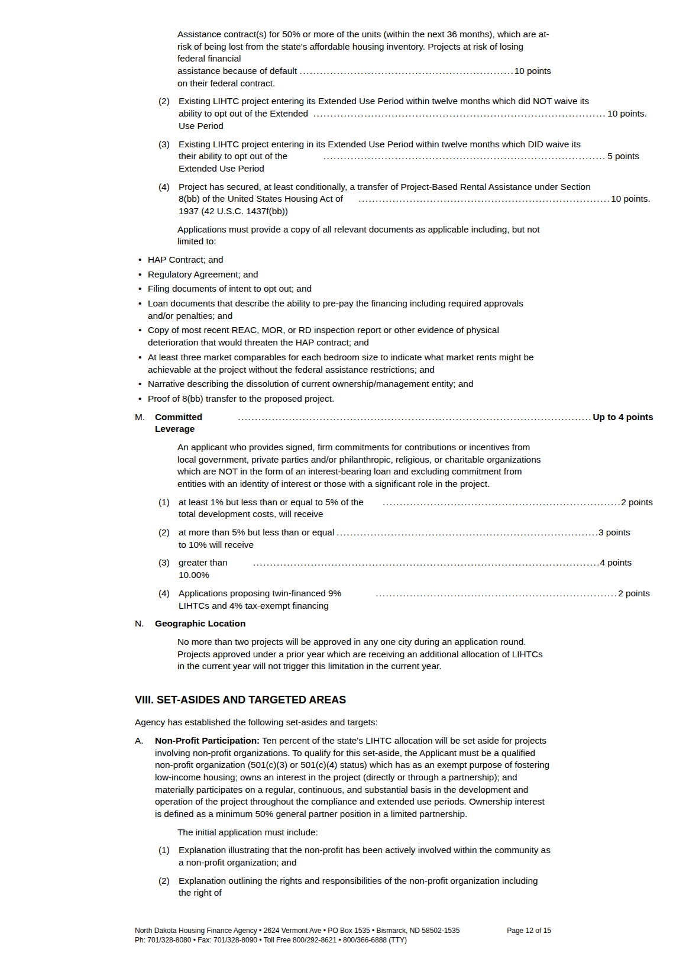Assistance contract(s) for 50% or more of the units (within the next 36 months), which are at-risk of being lost from the state's affordable housing inventory. Projects at risk of losing federal financial assistance because of default on their federal contract. .................................................................................................................. 10 points
(2)
Existing LIHTC project entering its Extended Use Period within twelve months which did NOT waive its ability to opt out of the Extended Use Period .................................................................................................................. 10 points.
(3)
Existing LIHTC project entering in its Extended Use Period within twelve months which DID waive its their ability to opt out of the Extended Use Period .................................................................................................................. 5 points
(4)
Project has secured, at least conditionally, a transfer of Project-Based Rental Assistance under Section 8(bb) of the United States Housing Act of 1937 (42 U.S.C. 1437f(bb)) .................................................................................................................. 10 points.
Applications must provide a copy of all relevant documents as applicable including, but not limited to:
HAP Contract; and
Regulatory Agreement; and
Filing documents of intent to opt out; and
Loan documents that describe the ability to pre-pay the financing including required approvals and/or penalties; and
Copy of most recent REAC, MOR, or RD inspection report or other evidence of physical deterioration that would threaten the HAP contract; and
At least three market comparables for each bedroom size to indicate what market rents might be achievable at the project without the federal assistance restrictions; and
Narrative describing the dissolution of current ownership/management entity; and
Proof of 8(bb) transfer to the proposed project.
M.
Committed Leverage .................................................................................................................. Up to 4 points
An applicant who provides signed, firm commitments for contributions or incentives from local government, private parties and/or philanthropic, religious, or charitable organizations which are NOT in the form of an interest-bearing loan and excluding commitment from entities with an identity of interest or those with a significant role in the project.
(1)
at least 1% but less than or equal to 5% of the total development costs, will receive .................................................................................................................. 2 points
(2)
at more than 5% but less than or equal to 10% will receive .................................................................................................................. 3 points
(3)
greater than 10.00% .................................................................................................................. 4 points
(4)
Applications proposing twin-financed 9% LIHTCs and 4% tax-exempt financing .................................................................................................................. 2 points
N.
Geographic Location
No more than two projects will be approved in any one city during an application round. Projects approved under a prior year which are receiving an additional allocation of LIHTCs in the current year will not trigger this limitation in the current year.
VIII. SET-ASIDES AND TARGETED AREAS
Agency has established the following set-asides and targets:
A.
Non-Profit Participation: Ten percent of the state's LIHTC allocation will be set aside for projects involving non-profit organizations. To qualify for this set-aside, the Applicant must be a qualified non-profit organization (501(c)(3) or 501(c)(4) status) which has as an exempt purpose of fostering low-income housing; owns an interest in the project (directly or through a partnership); and materially participates on a regular, continuous, and substantial basis in the development and operation of the project throughout the compliance and extended use periods. Ownership interest is defined as a minimum 50% general partner position in a limited partnership.
The initial application must include:
(1)
Explanation illustrating that the non-profit has been actively involved within the community as a non-profit organization; and
(2)
Explanation outlining the rights and responsibilities of the non-profit organization including the right of
North Dakota Housing Finance Agency • 2624 Vermont Ave • PO Box 1535 • Bismarck, ND 58502-1535
Ph: 701/328-8080 • Fax: 701/328-8090 • Toll Free 800/292-8621 • 800/366-6888 (TTY)
Page 12 of 15